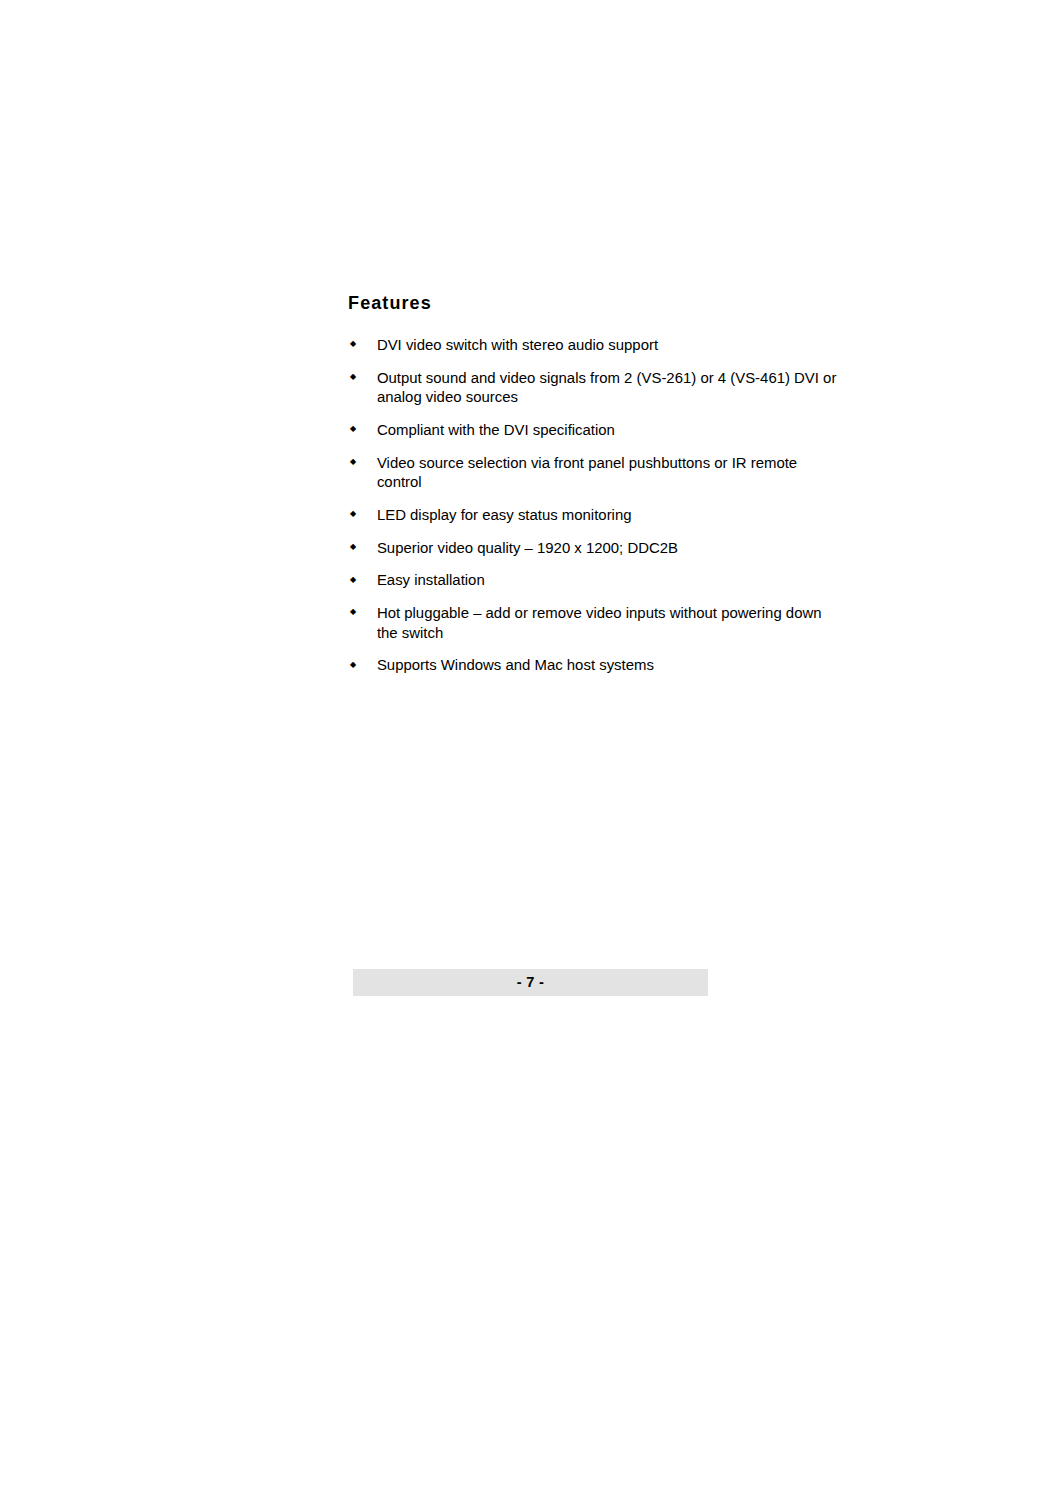Features
DVI video switch with stereo audio support
Output sound and video signals from 2 (VS-261) or 4 (VS-461) DVI or analog video sources
Compliant with the DVI specification
Video source selection via front panel pushbuttons or IR remote control
LED display for easy status monitoring
Superior video quality – 1920 x 1200; DDC2B
Easy installation
Hot pluggable – add or remove video inputs without powering down the switch
Supports Windows and Mac host systems
- 7 -